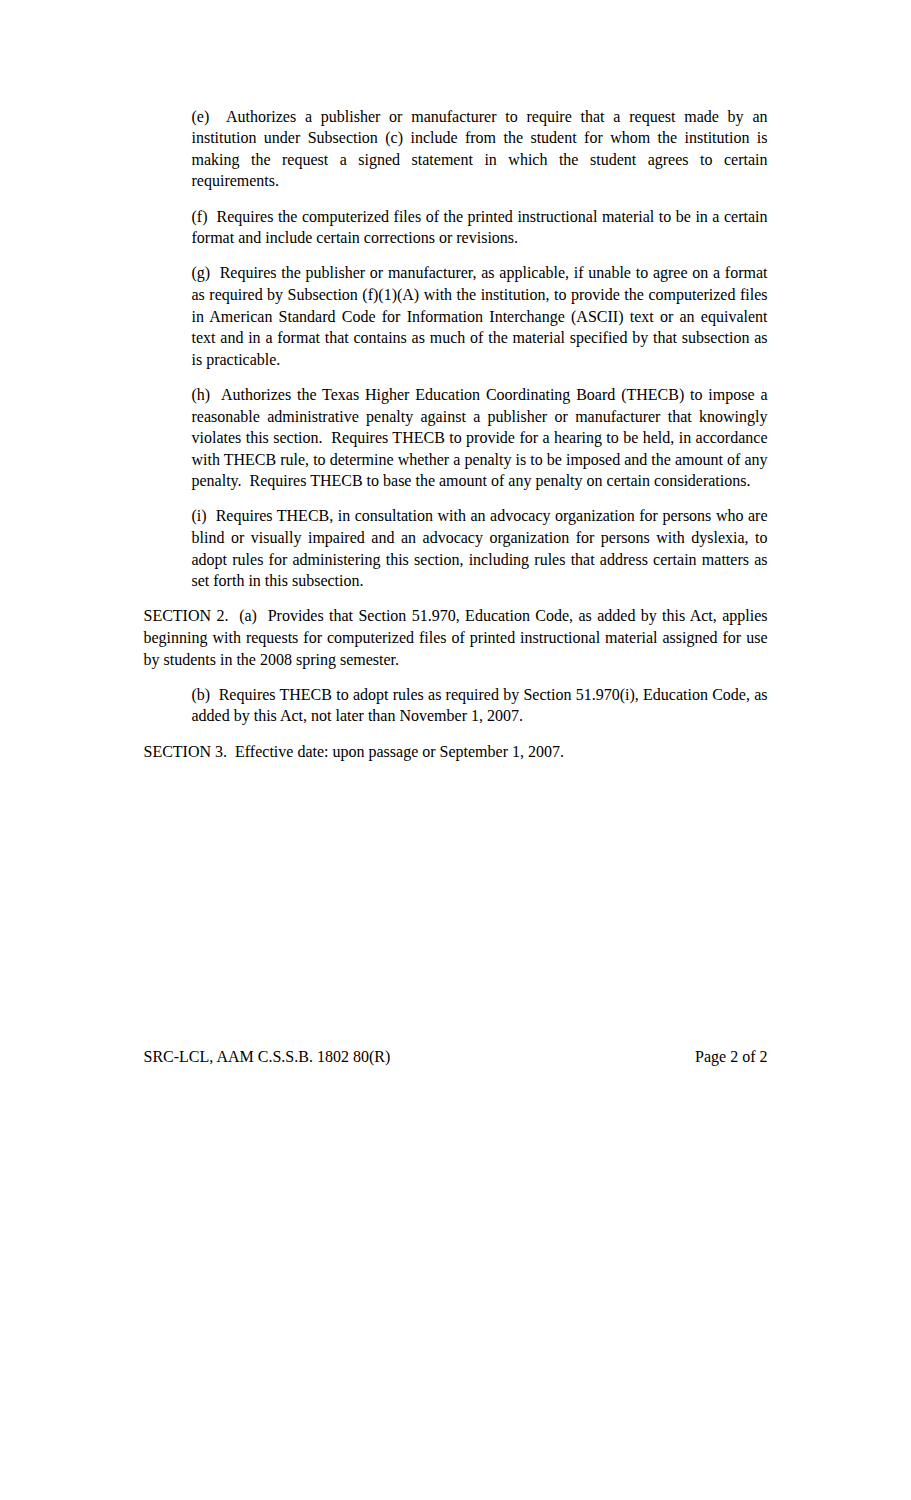(e) Authorizes a publisher or manufacturer to require that a request made by an institution under Subsection (c) include from the student for whom the institution is making the request a signed statement in which the student agrees to certain requirements.
(f) Requires the computerized files of the printed instructional material to be in a certain format and include certain corrections or revisions.
(g) Requires the publisher or manufacturer, as applicable, if unable to agree on a format as required by Subsection (f)(1)(A) with the institution, to provide the computerized files in American Standard Code for Information Interchange (ASCII) text or an equivalent text and in a format that contains as much of the material specified by that subsection as is practicable.
(h) Authorizes the Texas Higher Education Coordinating Board (THECB) to impose a reasonable administrative penalty against a publisher or manufacturer that knowingly violates this section. Requires THECB to provide for a hearing to be held, in accordance with THECB rule, to determine whether a penalty is to be imposed and the amount of any penalty. Requires THECB to base the amount of any penalty on certain considerations.
(i) Requires THECB, in consultation with an advocacy organization for persons who are blind or visually impaired and an advocacy organization for persons with dyslexia, to adopt rules for administering this section, including rules that address certain matters as set forth in this subsection.
SECTION 2. (a) Provides that Section 51.970, Education Code, as added by this Act, applies beginning with requests for computerized files of printed instructional material assigned for use by students in the 2008 spring semester.
(b) Requires THECB to adopt rules as required by Section 51.970(i), Education Code, as added by this Act, not later than November 1, 2007.
SECTION 3. Effective date: upon passage or September 1, 2007.
SRC-LCL, AAM C.S.S.B. 1802 80(R) Page 2 of 2